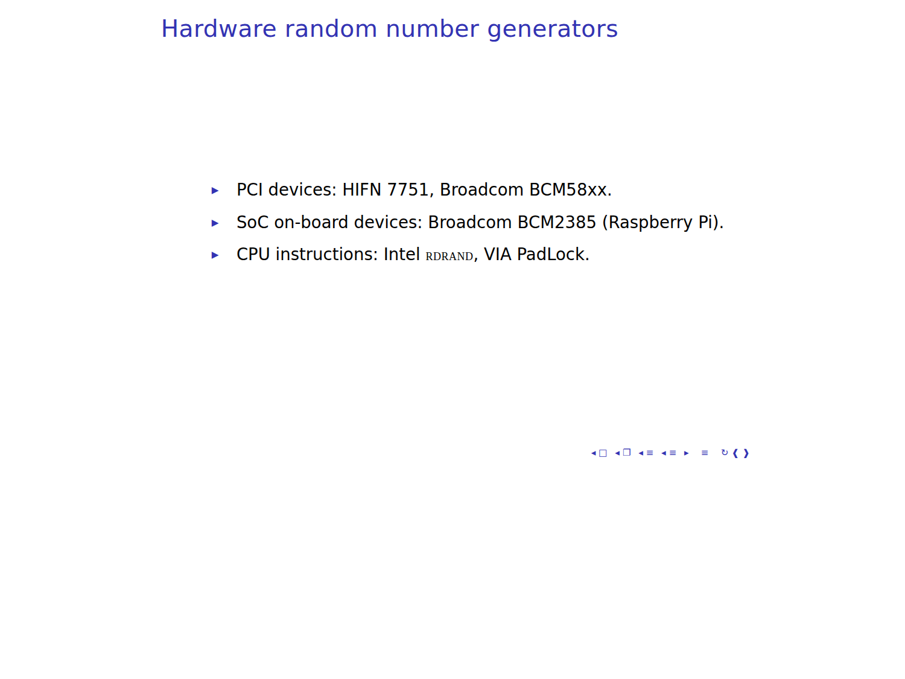Hardware random number generators
PCI devices: HIFN 7751, Broadcom BCM58xx.
SoC on-board devices: Broadcom BCM2385 (Raspberry Pi).
CPU instructions: Intel rdrand, VIA PadLock.
◂□ ◂❐ ◂≡ ◂≡ ▸ ≡ ↻❰❱